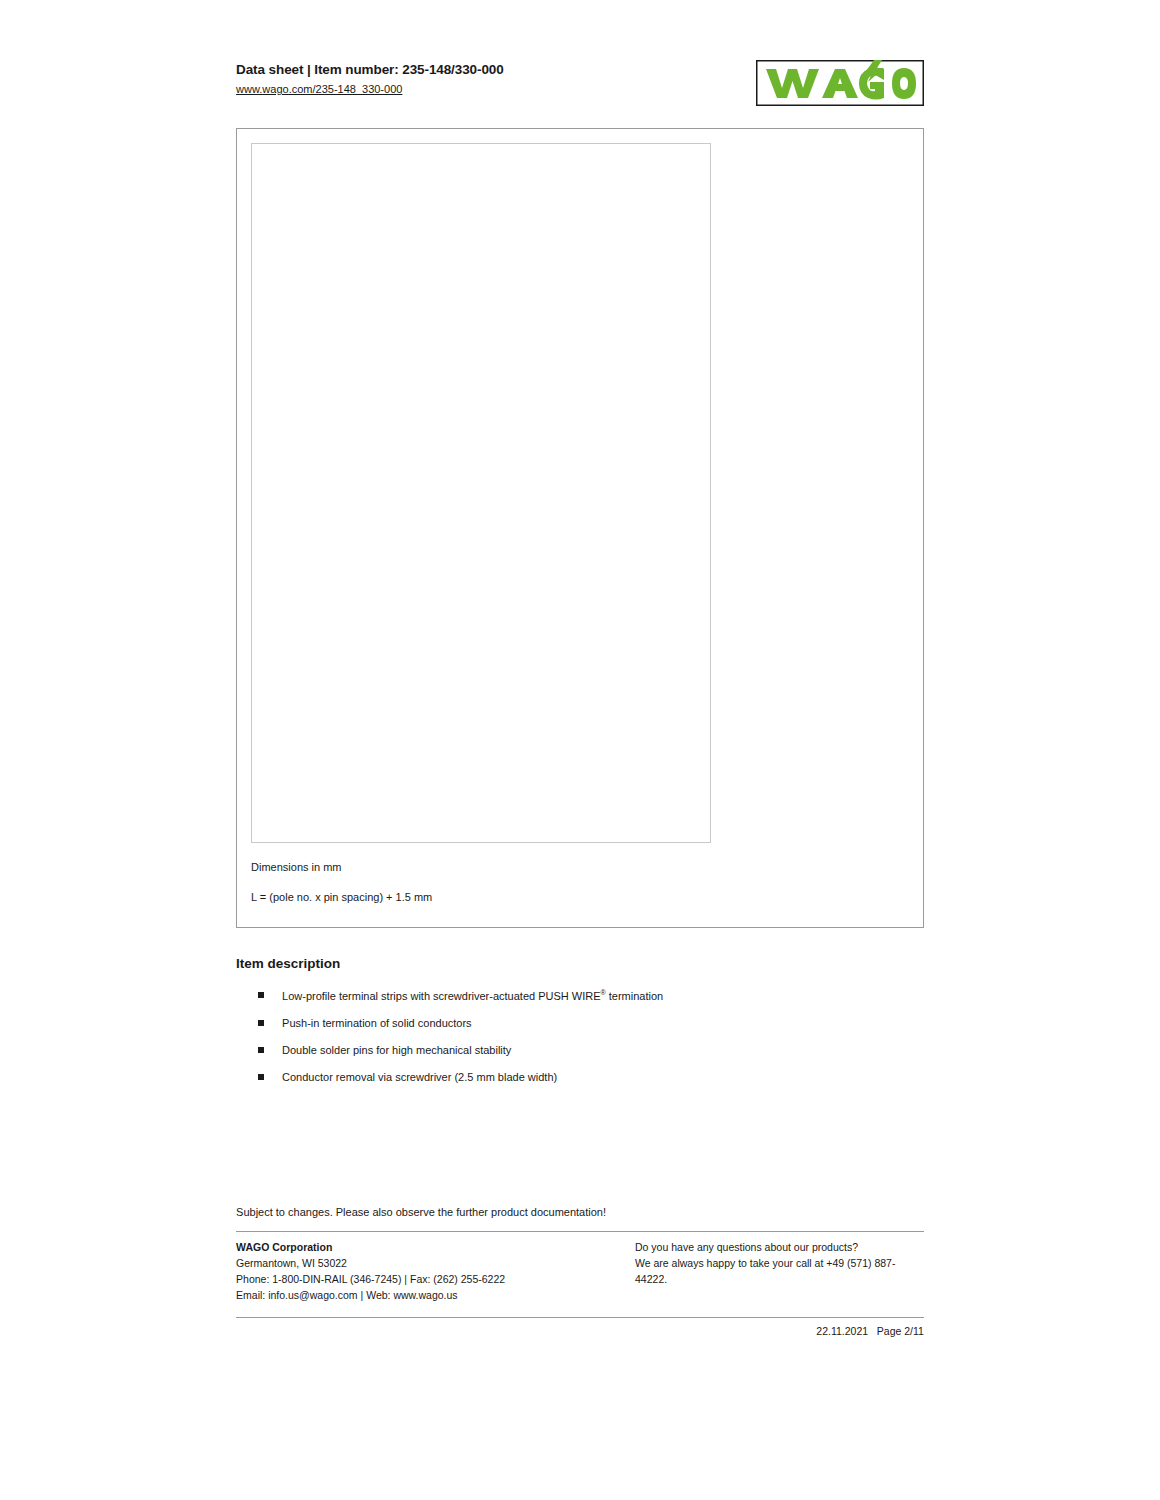Data sheet | Item number: 235-148/330-000
www.wago.com/235-148_330-000
WAGO
Dimensions in mm
L = (pole no. x pin spacing) + 1.5 mm
Item description
Low-profile terminal strips with screwdriver-actuated PUSH WIRE® termination
Push-in termination of solid conductors
Double solder pins for high mechanical stability
Conductor removal via screwdriver (2.5 mm blade width)
Subject to changes. Please also observe the further product documentation!
WAGO Corporation
Germantown, WI 53022
Phone: 1-800-DIN-RAIL (346-7245) | Fax: (262) 255-6222
Email: info.us@wago.com | Web: www.wago.us
Do you have any questions about our products?
We are always happy to take your call at +49 (571) 887-44222.
22.11.2021 Page 2/11